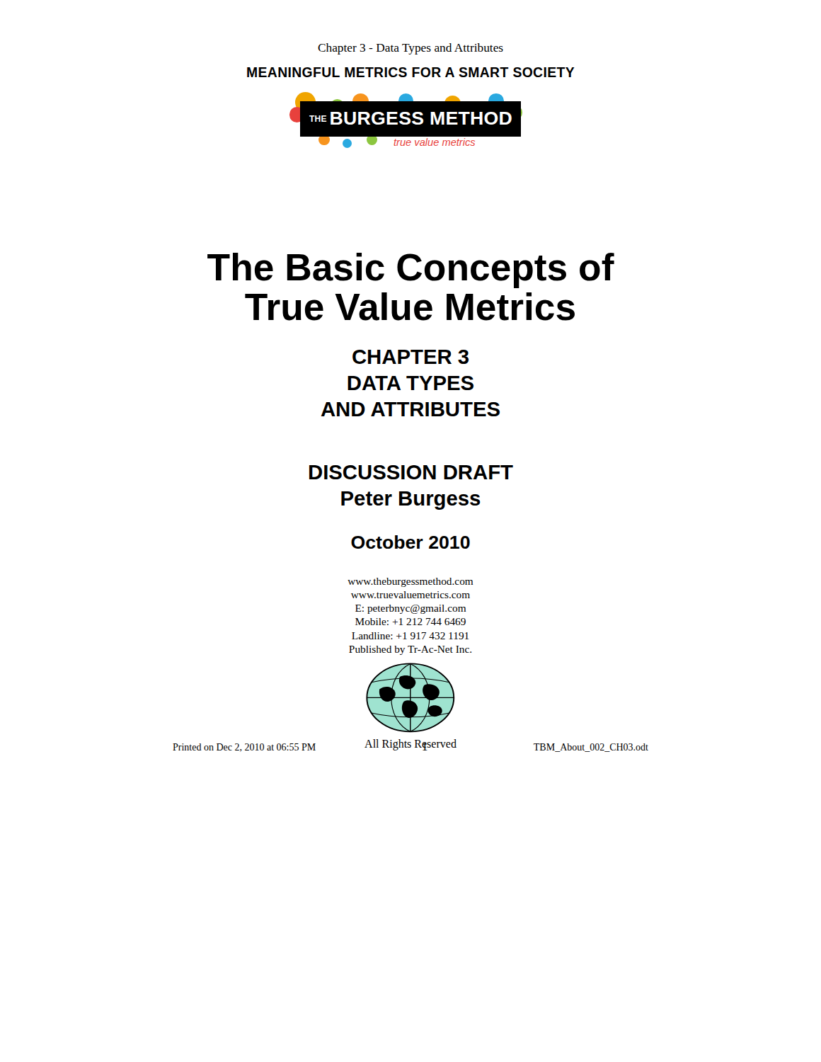Chapter 3 - Data Types and Attributes
MEANINGFUL METRICS FOR A SMART SOCIETY
THE BURGESS METHOD
true value metrics
The Basic Concepts of True Value Metrics
CHAPTER 3
DATA TYPES
AND ATTRIBUTES
DISCUSSION DRAFT
Peter Burgess
October 2010
www.theburgessmethod.com
www.truevaluemetrics.com
E: peterbnyc@gmail.com
Mobile: +1 212 744 6469
Landline: +1 917 432 1191
Published by Tr-Ac-Net Inc.
All Rights Reserved
Printed on Dec 2, 2010 at 06:55 PM 1 TBM_About_002_CH03.odt